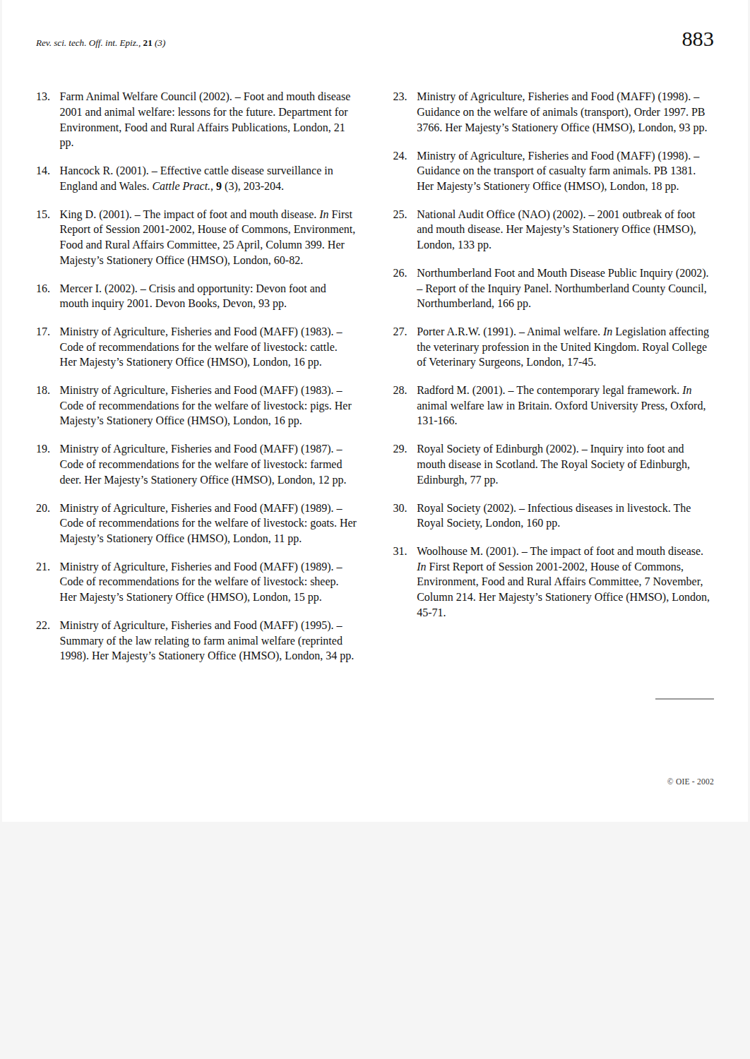Rev. sci. tech. Off. int. Epiz., 21 (3)
883
13. Farm Animal Welfare Council (2002). – Foot and mouth disease 2001 and animal welfare: lessons for the future. Department for Environment, Food and Rural Affairs Publications, London, 21 pp.
14. Hancock R. (2001). – Effective cattle disease surveillance in England and Wales. Cattle Pract., 9 (3), 203-204.
15. King D. (2001). – The impact of foot and mouth disease. In First Report of Session 2001-2002, House of Commons, Environment, Food and Rural Affairs Committee, 25 April, Column 399. Her Majesty’s Stationery Office (HMSO), London, 60-82.
16. Mercer I. (2002). – Crisis and opportunity: Devon foot and mouth inquiry 2001. Devon Books, Devon, 93 pp.
17. Ministry of Agriculture, Fisheries and Food (MAFF) (1983). – Code of recommendations for the welfare of livestock: cattle. Her Majesty’s Stationery Office (HMSO), London, 16 pp.
18. Ministry of Agriculture, Fisheries and Food (MAFF) (1983). – Code of recommendations for the welfare of livestock: pigs. Her Majesty’s Stationery Office (HMSO), London, 16 pp.
19. Ministry of Agriculture, Fisheries and Food (MAFF) (1987). – Code of recommendations for the welfare of livestock: farmed deer. Her Majesty’s Stationery Office (HMSO), London, 12 pp.
20. Ministry of Agriculture, Fisheries and Food (MAFF) (1989). – Code of recommendations for the welfare of livestock: goats. Her Majesty’s Stationery Office (HMSO), London, 11 pp.
21. Ministry of Agriculture, Fisheries and Food (MAFF) (1989). – Code of recommendations for the welfare of livestock: sheep. Her Majesty’s Stationery Office (HMSO), London, 15 pp.
22. Ministry of Agriculture, Fisheries and Food (MAFF) (1995). – Summary of the law relating to farm animal welfare (reprinted 1998). Her Majesty’s Stationery Office (HMSO), London, 34 pp.
23. Ministry of Agriculture, Fisheries and Food (MAFF) (1998). – Guidance on the welfare of animals (transport), Order 1997. PB 3766. Her Majesty’s Stationery Office (HMSO), London, 93 pp.
24. Ministry of Agriculture, Fisheries and Food (MAFF) (1998). – Guidance on the transport of casualty farm animals. PB 1381. Her Majesty’s Stationery Office (HMSO), London, 18 pp.
25. National Audit Office (NAO) (2002). – 2001 outbreak of foot and mouth disease. Her Majesty’s Stationery Office (HMSO), London, 133 pp.
26. Northumberland Foot and Mouth Disease Public Inquiry (2002). – Report of the Inquiry Panel. Northumberland County Council, Northumberland, 166 pp.
27. Porter A.R.W. (1991). – Animal welfare. In Legislation affecting the veterinary profession in the United Kingdom. Royal College of Veterinary Surgeons, London, 17-45.
28. Radford M. (2001). – The contemporary legal framework. In animal welfare law in Britain. Oxford University Press, Oxford, 131-166.
29. Royal Society of Edinburgh (2002). – Inquiry into foot and mouth disease in Scotland. The Royal Society of Edinburgh, Edinburgh, 77 pp.
30. Royal Society (2002). – Infectious diseases in livestock. The Royal Society, London, 160 pp.
31. Woolhouse M. (2001). – The impact of foot and mouth disease. In First Report of Session 2001-2002, House of Commons, Environment, Food and Rural Affairs Committee, 7 November, Column 214. Her Majesty’s Stationery Office (HMSO), London, 45-71.
© OIE - 2002